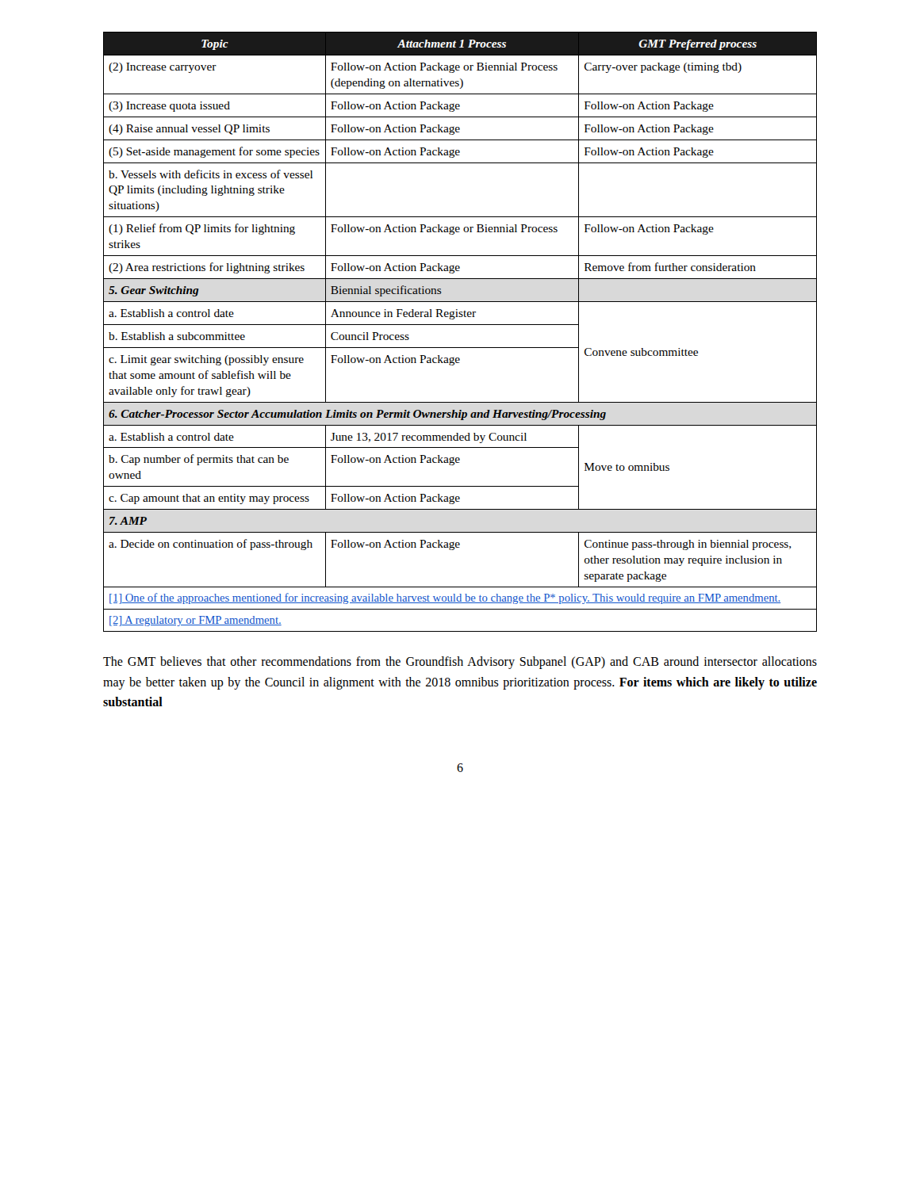| Topic | Attachment 1 Process | GMT Preferred process |
| --- | --- | --- |
| (2) Increase carryover | Follow-on Action Package or Biennial Process (depending on alternatives) | Carry-over package (timing tbd) |
| (3) Increase quota issued | Follow-on Action Package | Follow-on Action Package |
| (4) Raise annual vessel QP limits | Follow-on Action Package | Follow-on Action Package |
| (5) Set-aside management for some species | Follow-on Action Package | Follow-on Action Package |
| b. Vessels with deficits in excess of vessel QP limits (including lightning strike situations) | | |
| (1) Relief from QP limits for lightning strikes | Follow-on Action Package or Biennial Process | Follow-on Action Package |
| (2) Area restrictions for lightning strikes | Follow-on Action Package | Remove from further consideration |
| 5. Gear Switching | Biennial specifications | |
| a. Establish a control date | Announce in Federal Register | Convene subcommittee |
| b. Establish a subcommittee | Council Process |
| c. Limit gear switching (possibly ensure that some amount of sablefish will be available only for trawl gear) | Follow-on Action Package |
| 6. Catcher-Processor Sector Accumulation Limits on Permit Ownership and Harvesting/Processing |
| a. Establish a control date | June 13, 2017 recommended by Council | Move to omnibus |
| b. Cap number of permits that can be owned | Follow-on Action Package |
| c. Cap amount that an entity may process | Follow-on Action Package |
| 7. AMP |
| a. Decide on continuation of pass-through | Follow-on Action Package | Continue pass-through in biennial process, other resolution may require inclusion in separate package |
| [1] One of the approaches mentioned for increasing available harvest would be to change the P* policy. This would require an FMP amendment. |
| [2] A regulatory or FMP amendment. |
The GMT believes that other recommendations from the Groundfish Advisory Subpanel (GAP) and CAB around intersector allocations may be better taken up by the Council in alignment with the 2018 omnibus prioritization process. For items which are likely to utilize substantial
6